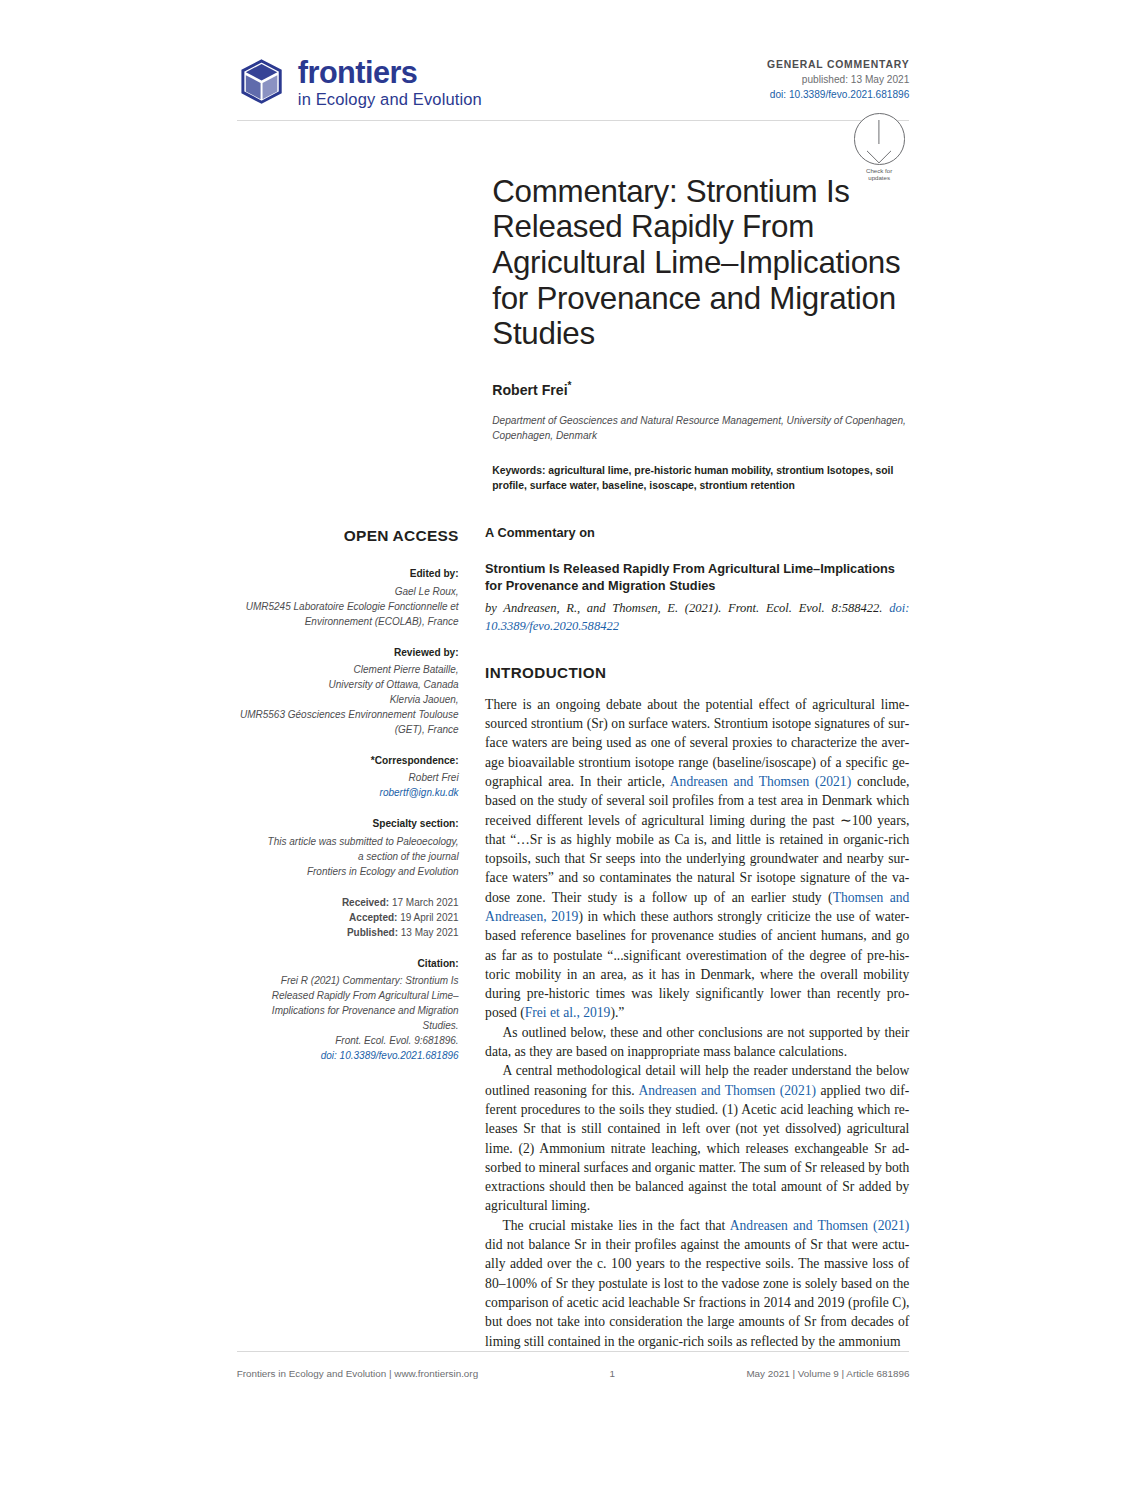frontiers in Ecology and Evolution
GENERAL COMMENTARY
published: 13 May 2021
doi: 10.3389/fevo.2021.681896
Check for
updates
Commentary: Strontium Is Released Rapidly From Agricultural Lime–Implications for Provenance and Migration Studies
Robert Frei*
Department of Geosciences and Natural Resource Management, University of Copenhagen, Copenhagen, Denmark
Keywords: agricultural lime, pre-historic human mobility, strontium Isotopes, soil profile, surface water, baseline, isoscape, strontium retention
OPEN ACCESS
Edited by:
Gael Le Roux,
UMR5245 Laboratoire Ecologie Fonctionnelle et Environnement (ECOLAB), France
Reviewed by:
Clement Pierre Bataille,
University of Ottawa, Canada
Klervia Jaouen,
UMR5563 Géosciences Environnement Toulouse (GET), France
*Correspondence:
Robert Frei
robertf@ign.ku.dk
Specialty section:
This article was submitted to Paleoecology,
a section of the journal
Frontiers in Ecology and Evolution
Received: 17 March 2021
Accepted: 19 April 2021
Published: 13 May 2021
Citation:
Frei R (2021) Commentary: Strontium Is Released Rapidly From Agricultural Lime–Implications for Provenance and Migration Studies.
Front. Ecol. Evol. 9:681896.
doi: 10.3389/fevo.2021.681896
A Commentary on
Strontium Is Released Rapidly From Agricultural Lime–Implications for Provenance and Migration Studies
by Andreasen, R., and Thomsen, E. (2021). Front. Ecol. Evol. 8:588422. doi: 10.3389/fevo.2020.588422
INTRODUCTION
There is an ongoing debate about the potential effect of agricultural lime-sourced strontium (Sr) on surface waters. Strontium isotope signatures of surface waters are being used as one of several proxies to characterize the average bioavailable strontium isotope range (baseline/isoscape) of a specific geographical area. In their article, Andreasen and Thomsen (2021) conclude, based on the study of several soil profiles from a test area in Denmark which received different levels of agricultural liming during the past ∼100 years, that “…Sr is as highly mobile as Ca is, and little is retained in organic-rich topsoils, such that Sr seeps into the underlying groundwater and nearby surface waters” and so contaminates the natural Sr isotope signature of the vadose zone. Their study is a follow up of an earlier study (Thomsen and Andreasen, 2019) in which these authors strongly criticize the use of water-based reference baselines for provenance studies of ancient humans, and go as far as to postulate “...significant overestimation of the degree of pre-historic mobility in an area, as it has in Denmark, where the overall mobility during pre-historic times was likely significantly lower than recently proposed (Frei et al., 2019).”
As outlined below, these and other conclusions are not supported by their data, as they are based on inappropriate mass balance calculations.
A central methodological detail will help the reader understand the below outlined reasoning for this. Andreasen and Thomsen (2021) applied two different procedures to the soils they studied. (1) Acetic acid leaching which releases Sr that is still contained in left over (not yet dissolved) agricultural lime. (2) Ammonium nitrate leaching, which releases exchangeable Sr adsorbed to mineral surfaces and organic matter. The sum of Sr released by both extractions should then be balanced against the total amount of Sr added by agricultural liming.
The crucial mistake lies in the fact that Andreasen and Thomsen (2021) did not balance Sr in their profiles against the amounts of Sr that were actually added over the c. 100 years to the respective soils. The massive loss of 80–100% of Sr they postulate is lost to the vadose zone is solely based on the comparison of acetic acid leachable Sr fractions in 2014 and 2019 (profile C), but does not take into consideration the large amounts of Sr from decades of liming still contained in the organic-rich soils as reflected by the ammonium
Frontiers in Ecology and Evolution | www.frontiersin.org
1
May 2021 | Volume 9 | Article 681896